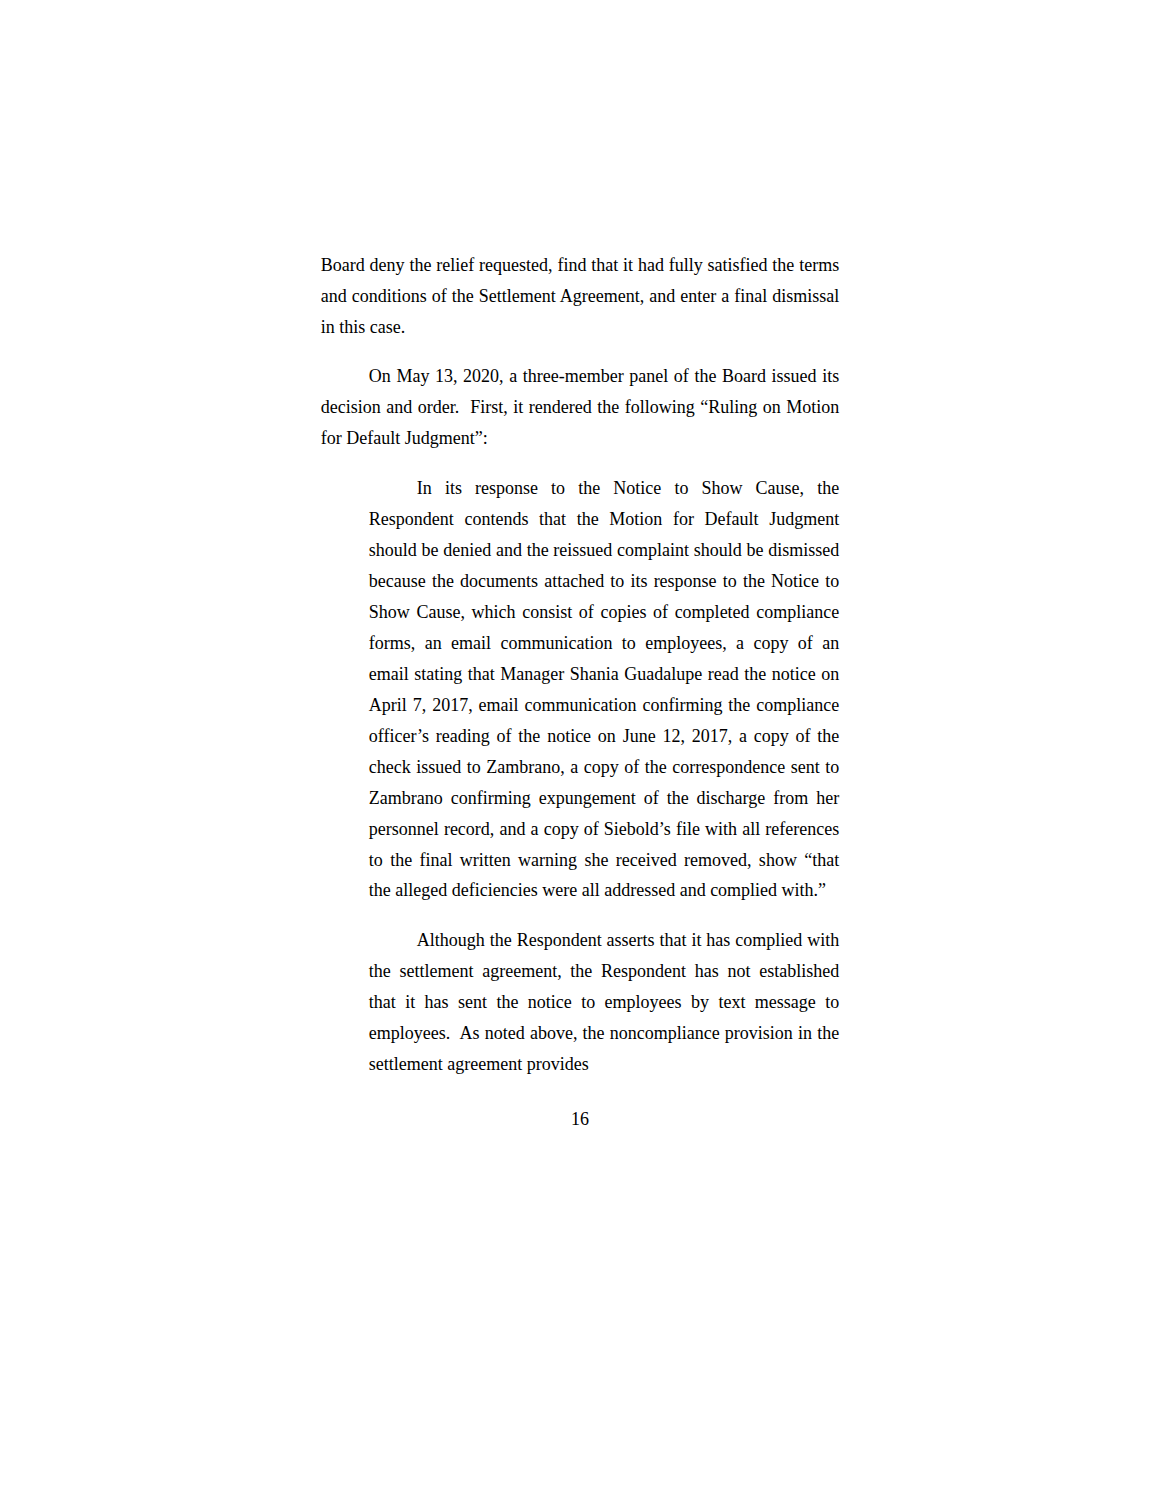Board deny the relief requested, find that it had fully satisfied the terms and conditions of the Settlement Agreement, and enter a final dismissal in this case.
On May 13, 2020, a three-member panel of the Board issued its decision and order. First, it rendered the following “Ruling on Motion for Default Judgment”:
In its response to the Notice to Show Cause, the Respondent contends that the Motion for Default Judgment should be denied and the reissued complaint should be dismissed because the documents attached to its response to the Notice to Show Cause, which consist of copies of completed compliance forms, an email communication to employees, a copy of an email stating that Manager Shania Guadalupe read the notice on April 7, 2017, email communication confirming the compliance officer’s reading of the notice on June 12, 2017, a copy of the check issued to Zambrano, a copy of the correspondence sent to Zambrano confirming expungement of the discharge from her personnel record, and a copy of Siebold’s file with all references to the final written warning she received removed, show “that the alleged deficiencies were all addressed and complied with.”
Although the Respondent asserts that it has complied with the settlement agreement, the Respondent has not established that it has sent the notice to employees by text message to employees. As noted above, the noncompliance provision in the settlement agreement provides
16